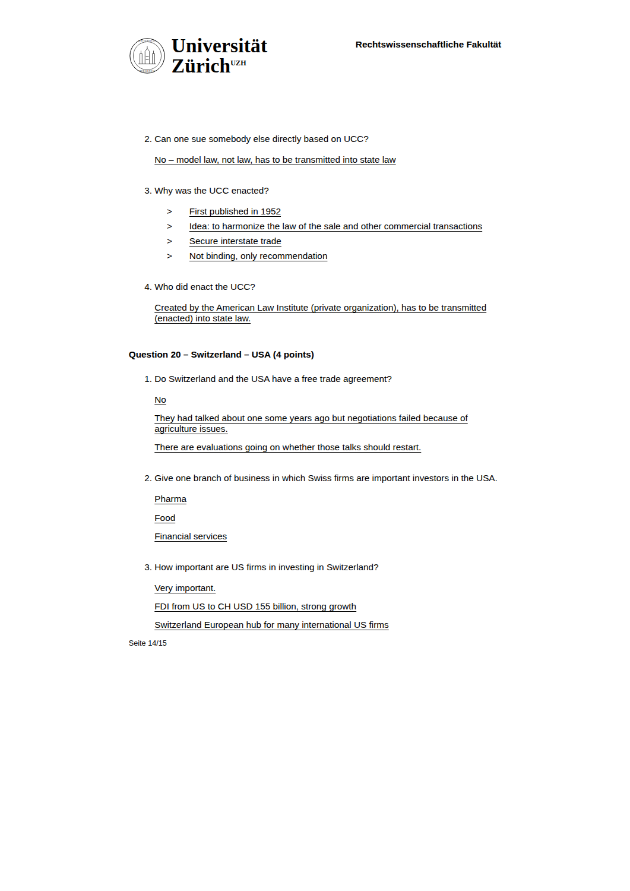UNIVERSITAS TURICENSIS
Universität
ZürichUZH
Rechtswissenschaftliche Fakultät
Can one sue somebody else directly based on UCC?
No – model law, not law, has to be transmitted into state law
Why was the UCC enacted?
First published in 1952
Idea: to harmonize the law of the sale and other commercial transactions
Secure interstate trade
Not binding, only recommendation
Who did enact the UCC?
Created by the American Law Institute (private organization), has to be transmitted (enacted) into state law.
Question 20 – Switzerland – USA (4 points)
Do Switzerland and the USA have a free trade agreement?
No
They had talked about one some years ago but negotiations failed because of agriculture issues.
There are evaluations going on whether those talks should restart.
Give one branch of business in which Swiss firms are important investors in the USA.
Pharma
Food
Financial services
How important are US firms in investing in Switzerland?
Very important.
FDI from US to CH USD 155 billion, strong growth
Switzerland European hub for many international US firms
Seite 14/15